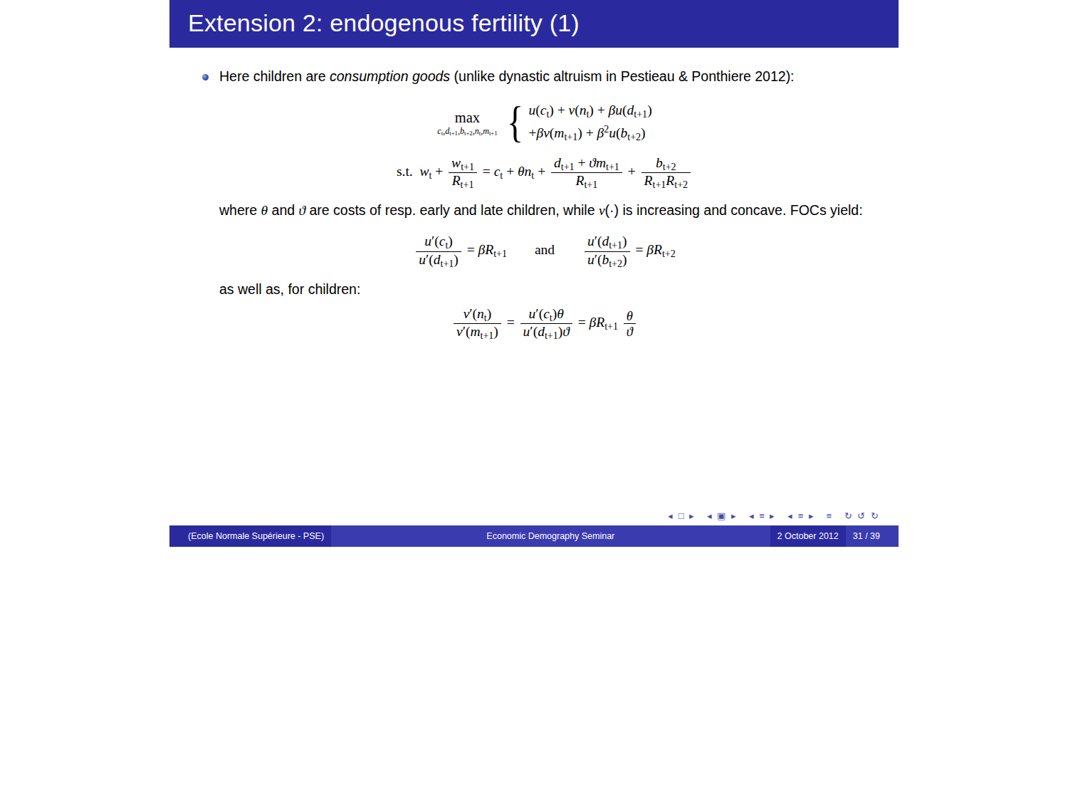Extension 2: endogenous fertility (1)
Here children are consumption goods (unlike dynastic altruism in Pestieau & Ponthiere 2012):
max ct,dt+1,bt+2,nt,mt+1 {
u(ct) + v(nt) + βu(dt+1)
+βv(mt+1) + β2u(bt+2)
s.t. wt + wt+1 Rt+1 = ct + θnt + dt+1 + ϑmt+1 Rt+1 + bt+2 Rt+1Rt+2
where θ and ϑ are costs of resp. early and late children, while v(·) is increasing and concave. FOCs yield:
u′(ct) u′(dt+1) = βRt+1 and u′(dt+1) u′(bt+2) = βRt+2
as well as, for children:
v′(nt) v′(mt+1) = u′(ct)θ u′(dt+1)ϑ = βRt+1 θ ϑ
◂ □ ▸ ◂ ▣ ▸ ◂ ≡ ▸ ◂ ≡ ▸ ≡ ↻ ↺ ↻
(Ecole Normale Supérieure - PSE)
Economic Demography Seminar
2 October 2012
31 / 39